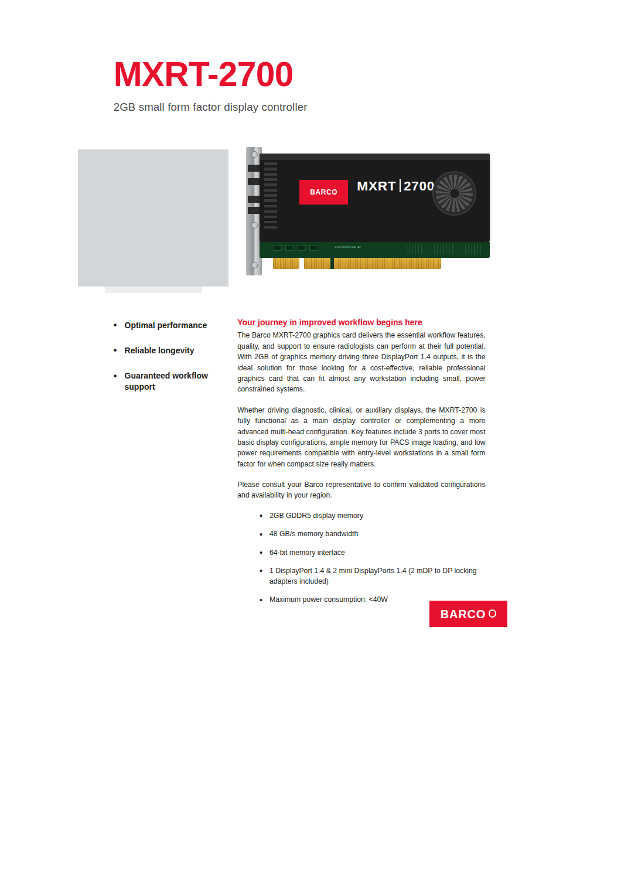MXRT-2700
2GB small form factor display controller
BARCO
MXRT 2700
UGS-3R5187-00R_A2
Optimal performance
Reliable longevity
Guaranteed workflow support
Your journey in improved workflow begins here
The Barco MXRT-2700 graphics card delivers the essential workflow features, quality, and support to ensure radiologists can perform at their full potential. With 2GB of graphics memory driving three DisplayPort 1.4 outputs, it is the ideal solution for those looking for a cost-effective, reliable professional graphics card that can fit almost any workstation including small, power constrained systems.
Whether driving diagnostic, clinical, or auxiliary displays, the MXRT-2700 is fully functional as a main display controller or complementing a more advanced multi-head configuration. Key features include 3 ports to cover most basic display configurations, ample memory for PACS image loading, and low power requirements compatible with entry-level workstations in a small form factor for when compact size really matters.
Please consult your Barco representative to confirm validated configurations and availability in your region.
2GB GDDR5 display memory
48 GB/s memory bandwidth
64-bit memory interface
1 DisplayPort 1.4 & 2 mini DisplayPorts 1.4 (2 mDP to DP locking adapters included)
Maximum power consumption: <40W
BARCO